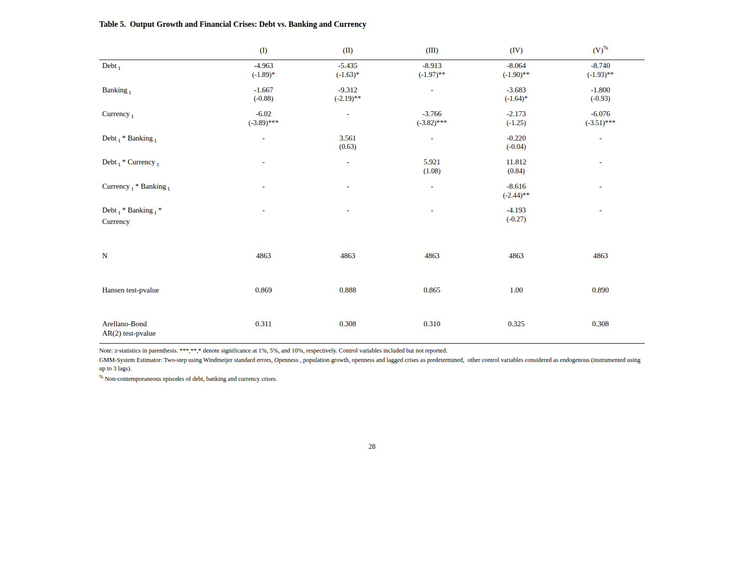Table 5. Output Growth and Financial Crises: Debt vs. Banking and Currency
| | (I) | (II) | (III) | (IV) | (V) % |
| --- | --- | --- | --- | --- | --- |
| Debt t | -4.963 (-1.89)* | -5.435 (-1.63)* | -8.913 (-1.97)** | -8.064 (-1.90)** | -8.740 (-1.93)** |
| Banking t | -1.667 (-0.88) | -9.312 (-2.19)** | - | -3.683 (-1.64)* | -1.800 (-0.93) |
| Currency t | -6.02 (-3.89)*** | - | -3.766 (-3.82)*** | -2.173 (-1.25) | -6.076 (-3.51)*** |
| Debt t * Banking t | - | 3.561 (0.63) | - | -0.220 (-0.04) | - |
| Debt t * Currency t | - | - | 5.921 (1.08) | 11.812 (0.84) | - |
| Currency t * Banking t | - | - | - | -8.616 (-2.44)** | - |
| Debt t * Banking t * Currency | - | - | - | -4.193 (-0.27) | - |
| N | 4863 | 4863 | 4863 | 4863 | 4863 |
| Hansen test-pvalue | 0.869 | 0.888 | 0.865 | 1.00 | 0.890 |
| Arellano-Bond AR(2) test-pvalue | 0.311 | 0.308 | 0.310 | 0.325 | 0.308 |
Note: z-statistics in parenthesis. ***,**,* denote significance at 1%, 5%, and 10%, respectively. Control variables included but not reported.
GMM-System Estimator: Two-step using Windmeijer standard errors, Openness , population growth, openness and lagged crises as predetermined, other control variables considered as endogenous (instrumented using up to 3 lags).
% Non-contemporaneous episodes of debt, banking and currency crises.
28